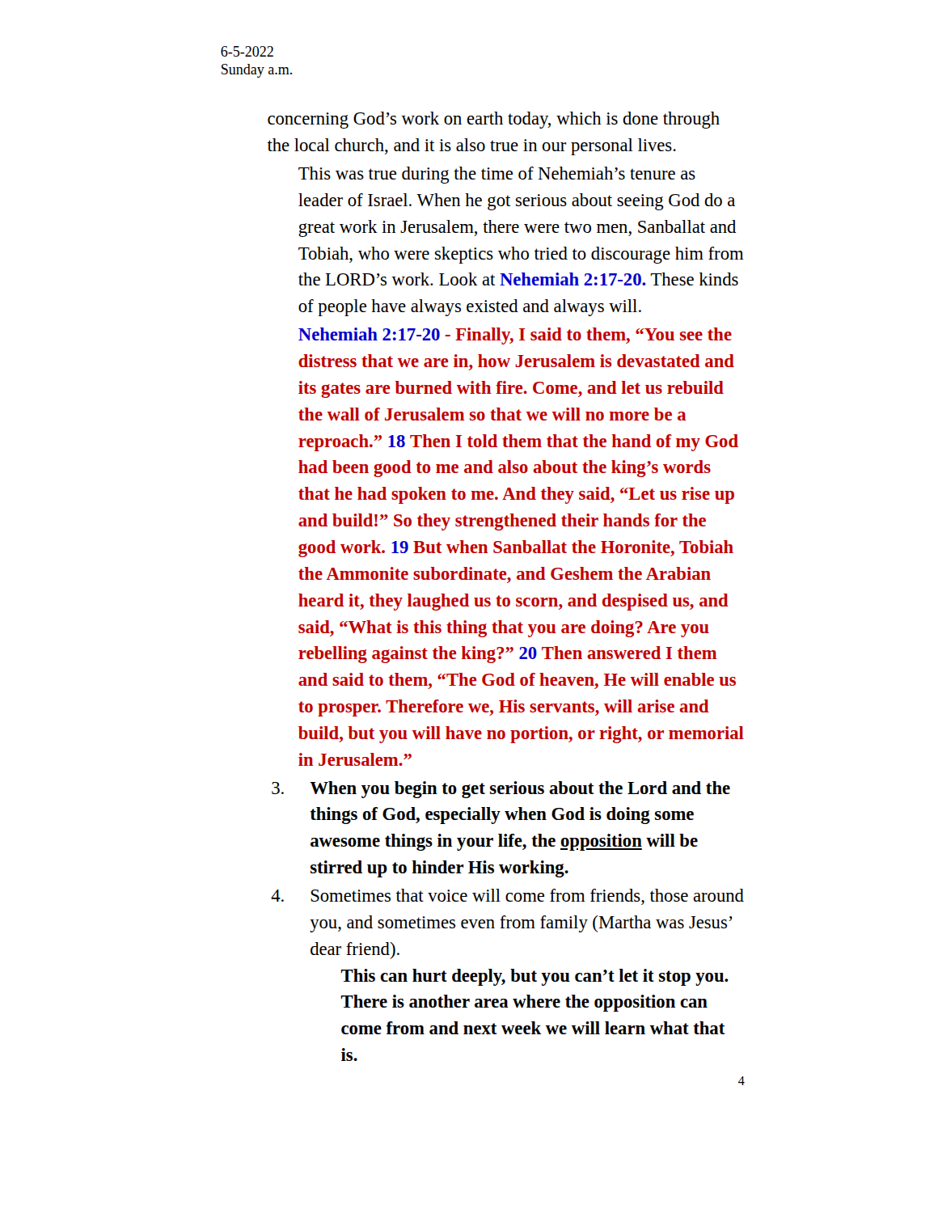6-5-2022
Sunday a.m.
concerning God’s work on earth today, which is done through the local church, and it is also true in our personal lives.
This was true during the time of Nehemiah’s tenure as leader of Israel. When he got serious about seeing God do a great work in Jerusalem, there were two men, Sanballat and Tobiah, who were skeptics who tried to discourage him from the LORD’s work. Look at Nehemiah 2:17-20. These kinds of people have always existed and always will.
Nehemiah 2:17-20 - Finally, I said to them, “You see the distress that we are in, how Jerusalem is devastated and its gates are burned with fire. Come, and let us rebuild the wall of Jerusalem so that we will no more be a reproach.” 18 Then I told them that the hand of my God had been good to me and also about the king’s words that he had spoken to me. And they said, “Let us rise up and build!” So they strengthened their hands for the good work. 19 But when Sanballat the Horonite, Tobiah the Ammonite subordinate, and Geshem the Arabian heard it, they laughed us to scorn, and despised us, and said, “What is this thing that you are doing? Are you rebelling against the king?” 20 Then answered I them and said to them, “The God of heaven, He will enable us to prosper. Therefore we, His servants, will arise and build, but you will have no portion, or right, or memorial in Jerusalem.”
3. When you begin to get serious about the Lord and the things of God, especially when God is doing some awesome things in your life, the opposition will be stirred up to hinder His working.
4. Sometimes that voice will come from friends, those around you, and sometimes even from family (Martha was Jesus’ dear friend).
This can hurt deeply, but you can’t let it stop you. There is another area where the opposition can come from and next week we will learn what that is.
4